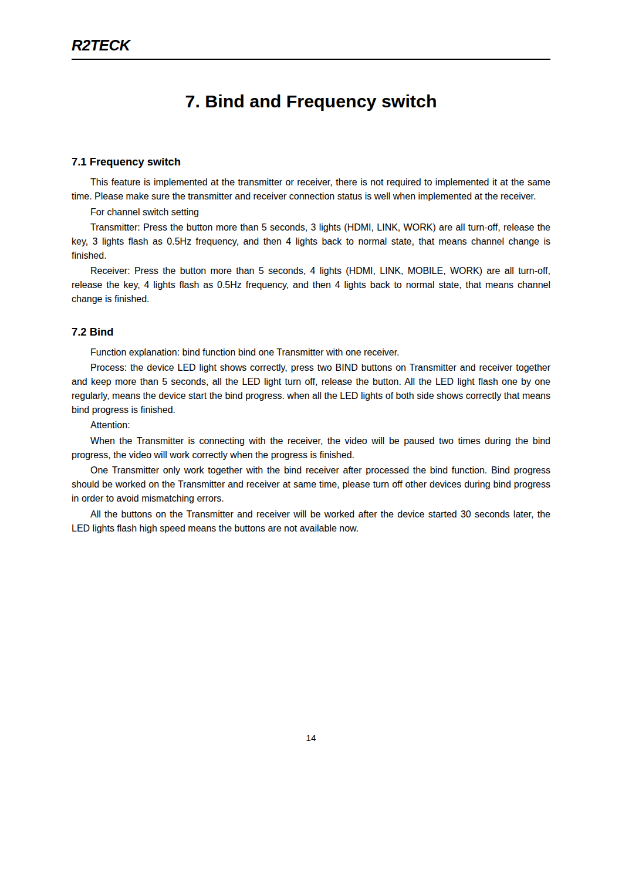R2 TECK
7. Bind and Frequency switch
7.1 Frequency switch
This feature is implemented at the transmitter or receiver, there is not required to implemented it at the same time. Please make sure the transmitter and receiver connection status is well when implemented at the receiver.
For channel switch setting
Transmitter: Press the button more than 5 seconds, 3 lights (HDMI, LINK, WORK) are all turn-off, release the key, 3 lights flash as 0.5Hz frequency, and then 4 lights back to normal state, that means channel change is finished.
Receiver: Press the button more than 5 seconds, 4 lights (HDMI, LINK, MOBILE, WORK) are all turn-off, release the key, 4 lights flash as 0.5Hz frequency, and then 4 lights back to normal state, that means channel change is finished.
7.2 Bind
Function explanation: bind function bind one Transmitter with one receiver.
Process: the device LED light shows correctly, press two BIND buttons on Transmitter and receiver together and keep more than 5 seconds, all the LED light turn off, release the button. All the LED light flash one by one regularly, means the device start the bind progress. when all the LED lights of both side shows correctly that means bind progress is finished.
Attention:
When the Transmitter is connecting with the receiver, the video will be paused two times during the bind progress, the video will work correctly when the progress is finished.
One Transmitter only work together with the bind receiver after processed the bind function. Bind progress should be worked on the Transmitter and receiver at same time, please turn off other devices during bind progress in order to avoid mismatching errors.
All the buttons on the Transmitter and receiver will be worked after the device started 30 seconds later, the LED lights flash high speed means the buttons are not available now.
14